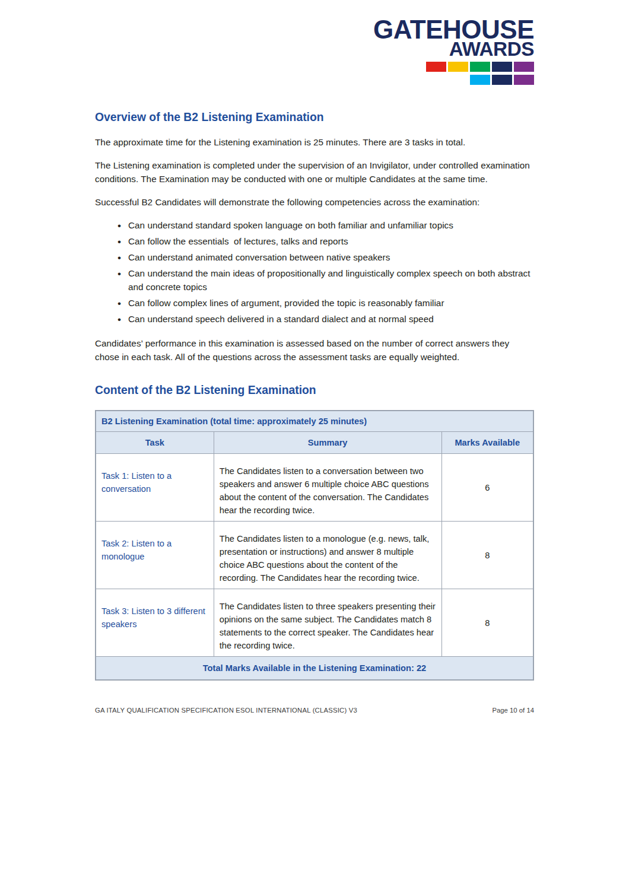GATEHOUSE AWARDS
Overview of the B2 Listening Examination
The approximate time for the Listening examination is 25 minutes. There are 3 tasks in total.
The Listening examination is completed under the supervision of an Invigilator, under controlled examination conditions. The Examination may be conducted with one or multiple Candidates at the same time.
Successful B2 Candidates will demonstrate the following competencies across the examination:
Can understand standard spoken language on both familiar and unfamiliar topics
Can follow the essentials of lectures, talks and reports
Can understand animated conversation between native speakers
Can understand the main ideas of propositionally and linguistically complex speech on both abstract and concrete topics
Can follow complex lines of argument, provided the topic is reasonably familiar
Can understand speech delivered in a standard dialect and at normal speed
Candidates’ performance in this examination is assessed based on the number of correct answers they chose in each task. All of the questions across the assessment tasks are equally weighted.
Content of the B2 Listening Examination
| B2 Listening Examination (total time: approximately 25 minutes) |
| --- |
| Task | Summary | Marks Available |
| Task 1: Listen to a conversation | The Candidates listen to a conversation between two speakers and answer 6 multiple choice ABC questions about the content of the conversation. The Candidates hear the recording twice. | 6 |
| Task 2: Listen to a monologue | The Candidates listen to a monologue (e.g. news, talk, presentation or instructions) and answer 8 multiple choice ABC questions about the content of the recording. The Candidates hear the recording twice. | 8 |
| Task 3: Listen to 3 different speakers | The Candidates listen to three speakers presenting their opinions on the same subject. The Candidates match 8 statements to the correct speaker. The Candidates hear the recording twice. | 8 |
| Total Marks Available in the Listening Examination: 22 |
GA ITALY QUALIFICATION SPECIFICATION ESOL INTERNATIONAL (CLASSIC) V3
Page 10 of 14